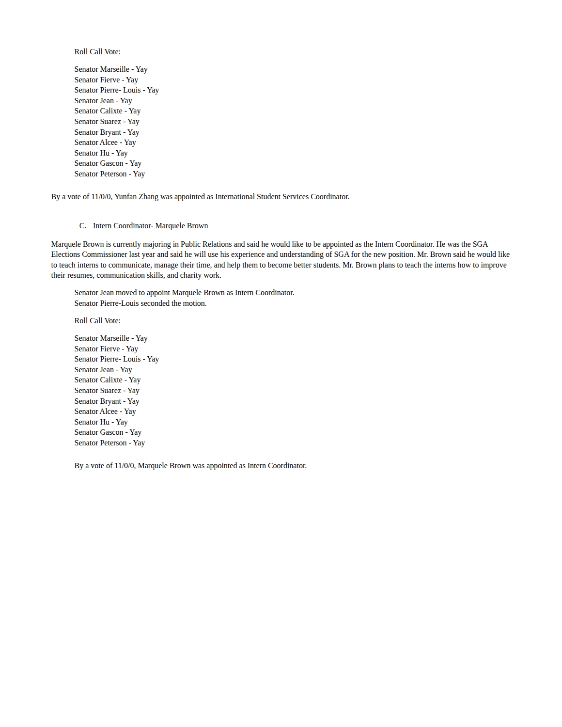Roll Call Vote:
Senator Marseille - Yay
Senator Fierve - Yay
Senator Pierre- Louis - Yay
Senator Jean - Yay
Senator Calixte - Yay
Senator Suarez - Yay
Senator Bryant - Yay
Senator Alcee - Yay
Senator Hu - Yay
Senator Gascon - Yay
Senator Peterson - Yay
By a vote of 11/0/0, Yunfan Zhang was appointed as International Student Services Coordinator.
Intern Coordinator- Marquele Brown
Marquele Brown is currently majoring in Public Relations and said he would like to be appointed as the Intern Coordinator. He was the SGA Elections Commissioner last year and said he will use his experience and understanding of SGA for the new position. Mr. Brown said he would like to teach interns to communicate, manage their time, and help them to become better students. Mr. Brown plans to teach the interns how to improve their resumes, communication skills, and charity work.
Senator Jean moved to appoint Marquele Brown as Intern Coordinator.
Senator Pierre-Louis seconded the motion.
Roll Call Vote:
Senator Marseille - Yay
Senator Fierve - Yay
Senator Pierre- Louis - Yay
Senator Jean - Yay
Senator Calixte - Yay
Senator Suarez - Yay
Senator Bryant - Yay
Senator Alcee - Yay
Senator Hu - Yay
Senator Gascon - Yay
Senator Peterson - Yay
By a vote of 11/0/0, Marquele Brown was appointed as Intern Coordinator.